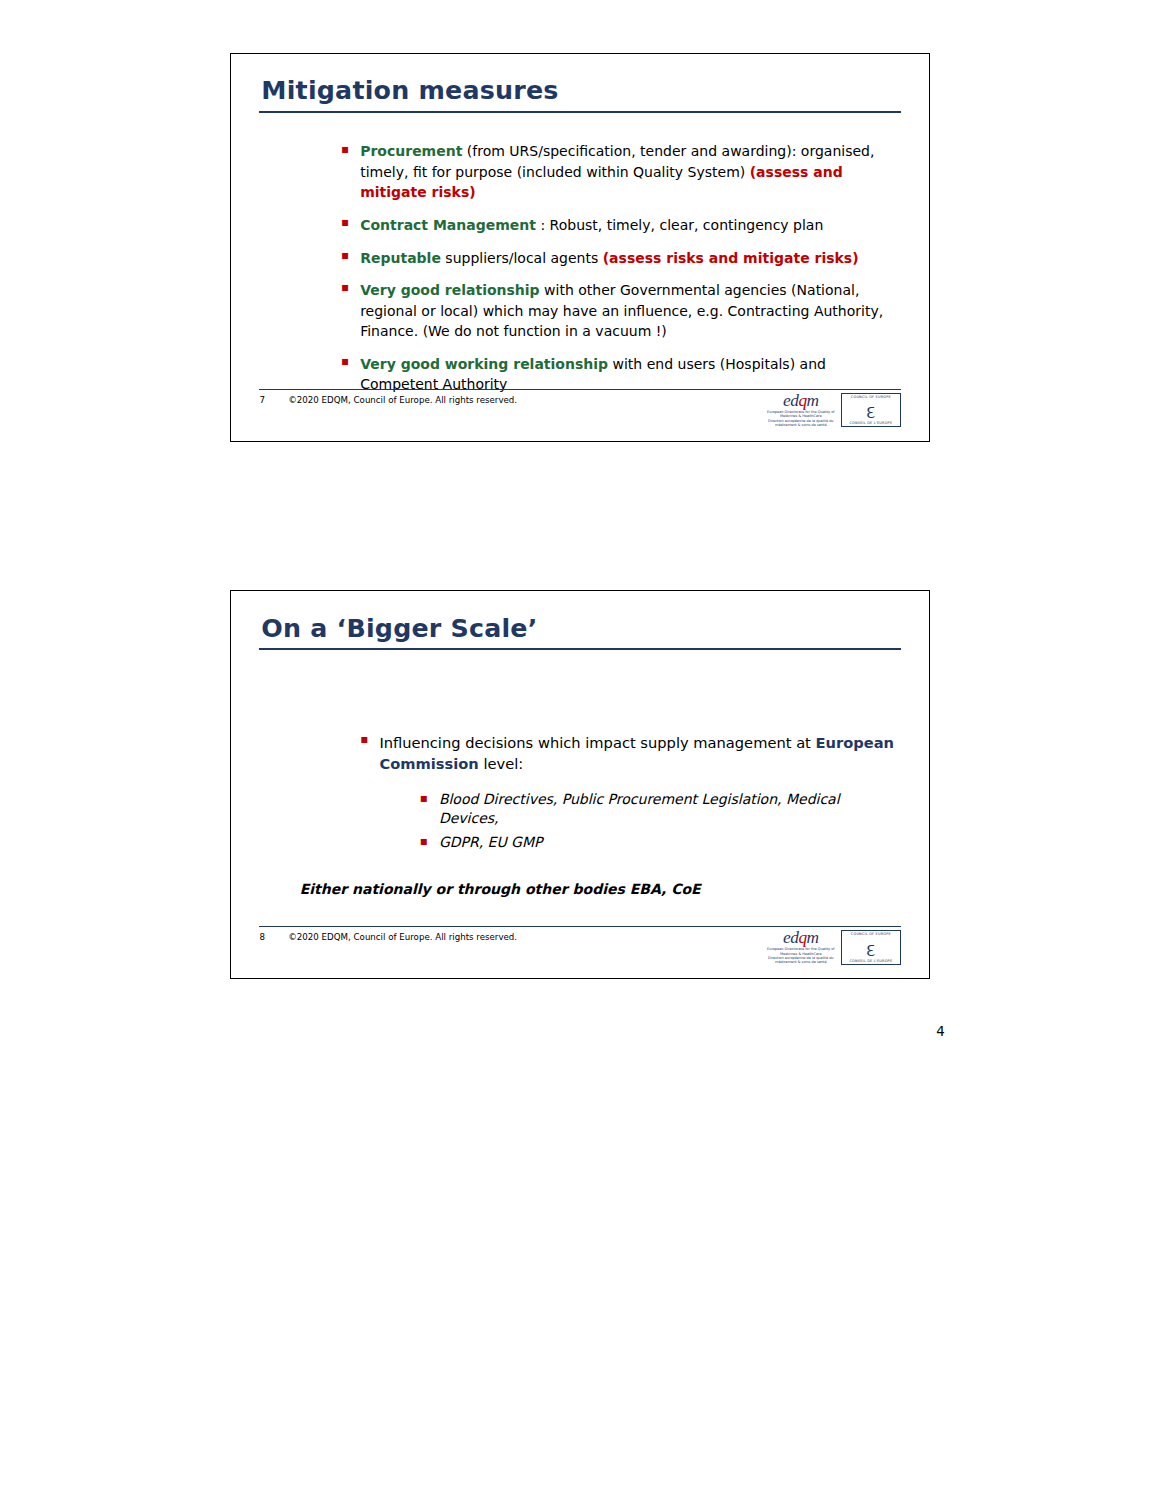Mitigation measures
Procurement (from URS/specification, tender and awarding): organised, timely, fit for purpose (included within Quality System) (assess and mitigate risks)
Contract Management : Robust, timely, clear, contingency plan
Reputable suppliers/local agents (assess risks and mitigate risks)
Very good relationship with other Governmental agencies (National, regional or local) which may have an influence, e.g. Contracting Authority, Finance. (We do not function in a vacuum !)
Very good working relationship with end users (Hospitals) and Competent Authority
7©2020 EDQM, Council of Europe. All rights reserved.
edqm
European Directorate for the Quality of Medicines & HealthCare
Direction européenne de la qualité du médicament & soins de santé
COUNCIL OF EUROPE
ℇ
CONSEIL DE L'EUROPE
On a ‘Bigger Scale’
Influencing decisions which impact supply management at European Commission level:
Blood Directives, Public Procurement Legislation, Medical Devices,
GDPR, EU GMP
Either nationally or through other bodies EBA, CoE
8©2020 EDQM, Council of Europe. All rights reserved.
edqm
European Directorate for the Quality of Medicines & HealthCare
Direction européenne de la qualité du médicament & soins de santé
COUNCIL OF EUROPE
ℇ
CONSEIL DE L'EUROPE
4